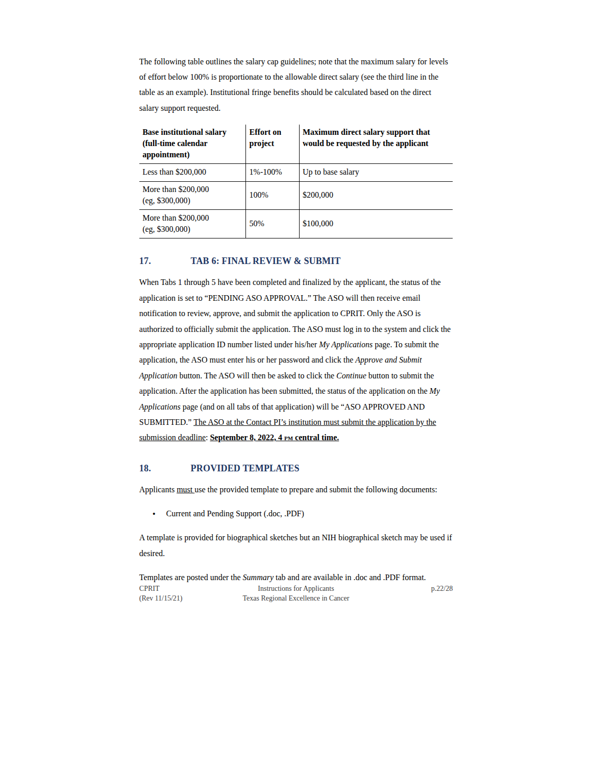The following table outlines the salary cap guidelines; note that the maximum salary for levels of effort below 100% is proportionate to the allowable direct salary (see the third line in the table as an example). Institutional fringe benefits should be calculated based on the direct salary support requested.
| Base institutional salary (full-time calendar appointment) | Effort on project | Maximum direct salary support that would be requested by the applicant |
| --- | --- | --- |
| Less than $200,000 | 1%-100% | Up to base salary |
| More than $200,000 (eg, $300,000) | 100% | $200,000 |
| More than $200,000 (eg, $300,000) | 50% | $100,000 |
17. TAB 6: FINAL REVIEW & SUBMIT
When Tabs 1 through 5 have been completed and finalized by the applicant, the status of the application is set to “PENDING ASO APPROVAL.” The ASO will then receive email notification to review, approve, and submit the application to CPRIT. Only the ASO is authorized to officially submit the application. The ASO must log in to the system and click the appropriate application ID number listed under his/her My Applications page. To submit the application, the ASO must enter his or her password and click the Approve and Submit Application button. The ASO will then be asked to click the Continue button to submit the application. After the application has been submitted, the status of the application on the My Applications page (and on all tabs of that application) will be “ASO APPROVED AND SUBMITTED.” The ASO at the Contact PI’s institution must submit the application by the submission deadline: September 8, 2022, 4 pm central time.
18. PROVIDED TEMPLATES
Applicants must use the provided template to prepare and submit the following documents:
Current and Pending Support (.doc, .PDF)
A template is provided for biographical sketches but an NIH biographical sketch may be used if desired.
Templates are posted under the Summary tab and are available in .doc and .PDF format.
CPRIT
(Rev 11/15/21)
Instructions for Applicants
Texas Regional Excellence in Cancer
p.22/28